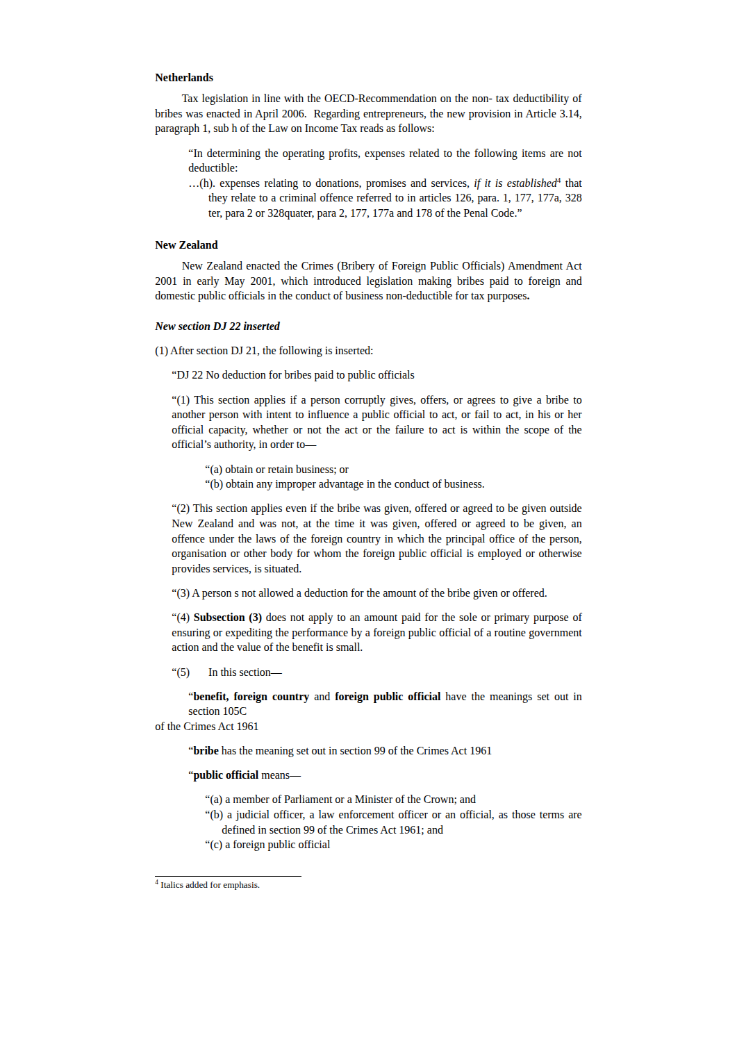Netherlands
Tax legislation in line with the OECD-Recommendation on the non- tax deductibility of bribes was enacted in April 2006. Regarding entrepreneurs, the new provision in Article 3.14, paragraph 1, sub h of the Law on Income Tax reads as follows:
“In determining the operating profits, expenses related to the following items are not deductible:
…(h). expenses relating to donations, promises and services, if it is established4 that they relate to a criminal offence referred to in articles 126, para. 1, 177, 177a, 328 ter, para 2 or 328quater, para 2, 177, 177a and 178 of the Penal Code.”
New Zealand
New Zealand enacted the Crimes (Bribery of Foreign Public Officials) Amendment Act 2001 in early May 2001, which introduced legislation making bribes paid to foreign and domestic public officials in the conduct of business non-deductible for tax purposes.
New section DJ 22 inserted
(1) After section DJ 21, the following is inserted:
“DJ 22 No deduction for bribes paid to public officials
“(1) This section applies if a person corruptly gives, offers, or agrees to give a bribe to another person with intent to influence a public official to act, or fail to act, in his or her official capacity, whether or not the act or the failure to act is within the scope of the official’s authority, in order to—
“(a) obtain or retain business; or
“(b) obtain any improper advantage in the conduct of business.
“(2) This section applies even if the bribe was given, offered or agreed to be given outside New Zealand and was not, at the time it was given, offered or agreed to be given, an offence under the laws of the foreign country in which the principal office of the person, organisation or other body for whom the foreign public official is employed or otherwise provides services, is situated.
“(3) A person s not allowed a deduction for the amount of the bribe given or offered.
“(4) Subsection (3) does not apply to an amount paid for the sole or primary purpose of ensuring or expediting the performance by a foreign public official of a routine government action and the value of the benefit is small.
“(5) In this section—
“benefit, foreign country and foreign public official have the meanings set out in section 105C of the Crimes Act 1961
“bribe has the meaning set out in section 99 of the Crimes Act 1961
“public official means—
“(a) a member of Parliament or a Minister of the Crown; and
“(b) a judicial officer, a law enforcement officer or an official, as those terms are defined in section 99 of the Crimes Act 1961; and
“(c) a foreign public official
4 Italics added for emphasis.